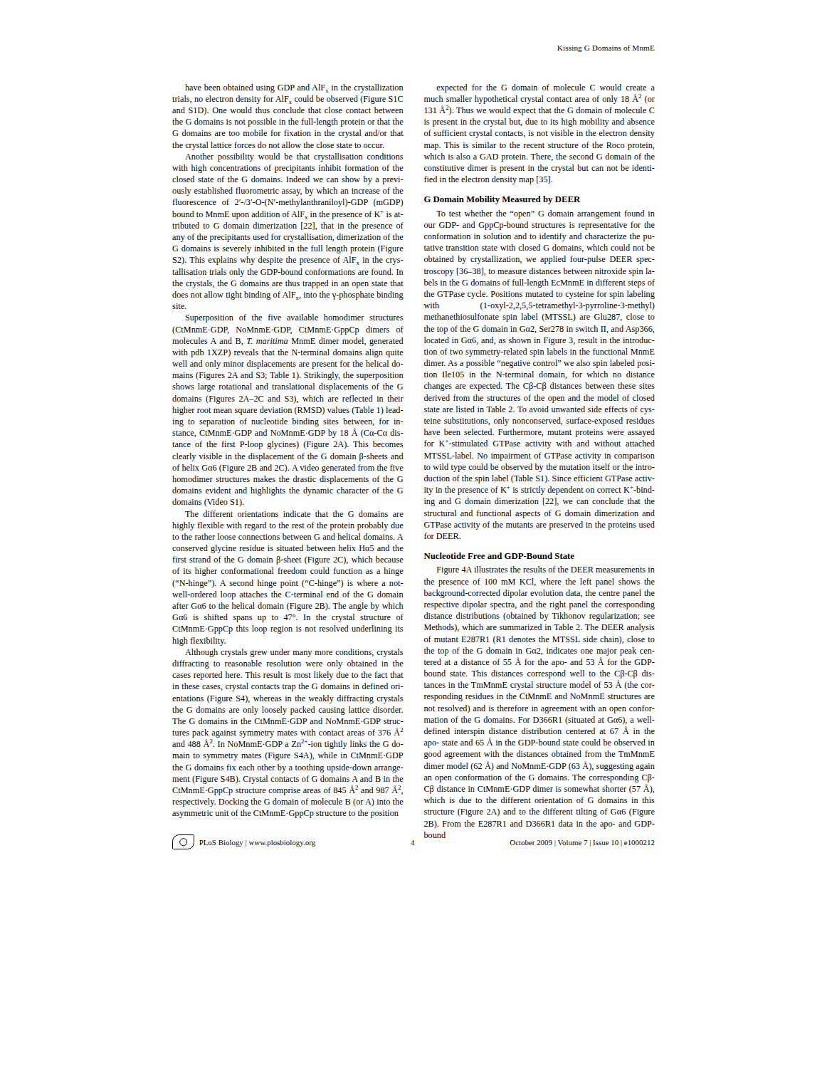Kissing G Domains of MnmE
have been obtained using GDP and AlFx in the crystallization trials, no electron density for AlFx could be observed (Figure S1C and S1D). One would thus conclude that close contact between the G domains is not possible in the full-length protein or that the G domains are too mobile for fixation in the crystal and/or that the crystal lattice forces do not allow the close state to occur.
Another possibility would be that crystallisation conditions with high concentrations of precipitants inhibit formation of the closed state of the G domains. Indeed we can show by a previously established fluorometric assay, by which an increase of the fluorescence of 2′-/3′-O-(N′-methylanthraniloyl)-GDP (mGDP) bound to MnmE upon addition of AlFx in the presence of K+ is attributed to G domain dimerization [22], that in the presence of any of the precipitants used for crystallisation, dimerization of the G domains is severely inhibited in the full length protein (Figure S2). This explains why despite the presence of AlFx in the crystallisation trials only the GDP-bound conformations are found. In the crystals, the G domains are thus trapped in an open state that does not allow tight binding of AlFx, into the γ-phosphate binding site.
Superposition of the five available homodimer structures (CtMnmE·GDP, NoMnmE·GDP, CtMnmE·GppCp dimers of molecules A and B, T. maritima MnmE dimer model, generated with pdb 1XZP) reveals that the N-terminal domains align quite well and only minor displacements are present for the helical domains (Figures 2A and S3; Table 1). Strikingly, the superposition shows large rotational and translational displacements of the G domains (Figures 2A–2C and S3), which are reflected in their higher root mean square deviation (RMSD) values (Table 1) leading to separation of nucleotide binding sites between, for instance, CtMnmE·GDP and NoMnmE·GDP by 18 Å (Cα-Cα distance of the first P-loop glycines) (Figure 2A). This becomes clearly visible in the displacement of the G domain β-sheets and of helix Gα6 (Figure 2B and 2C). A video generated from the five homodimer structures makes the drastic displacements of the G domains evident and highlights the dynamic character of the G domains (Video S1).
The different orientations indicate that the G domains are highly flexible with regard to the rest of the protein probably due to the rather loose connections between G and helical domains. A conserved glycine residue is situated between helix Hα5 and the first strand of the G domain β-sheet (Figure 2C), which because of its higher conformational freedom could function as a hinge (“N-hinge”). A second hinge point (“C-hinge”) is where a not-well-ordered loop attaches the C-terminal end of the G domain after Gα6 to the helical domain (Figure 2B). The angle by which Gα6 is shifted spans up to 47°. In the crystal structure of CtMnmE·GppCp this loop region is not resolved underlining its high flexibility.
Although crystals grew under many more conditions, crystals diffracting to reasonable resolution were only obtained in the cases reported here. This result is most likely due to the fact that in these cases, crystal contacts trap the G domains in defined orientations (Figure S4), whereas in the weakly diffracting crystals the G domains are only loosely packed causing lattice disorder. The G domains in the CtMnmE·GDP and NoMnmE·GDP structures pack against symmetry mates with contact areas of 376 Å2 and 488 Å2. In NoMnmE·GDP a Zn2+-ion tightly links the G domain to symmetry mates (Figure S4A), while in CtMnmE·GDP the G domains fix each other by a toothing upside-down arrangement (Figure S4B). Crystal contacts of G domains A and B in the CtMnmE·GppCp structure comprise areas of 845 Å2 and 987 Å2, respectively. Docking the G domain of molecule B (or A) into the asymmetric unit of the CtMnmE·GppCp structure to the position
expected for the G domain of molecule C would create a much smaller hypothetical crystal contact area of only 18 Å2 (or 131 Å2). Thus we would expect that the G domain of molecule C is present in the crystal but, due to its high mobility and absence of sufficient crystal contacts, is not visible in the electron density map. This is similar to the recent structure of the Roco protein, which is also a GAD protein. There, the second G domain of the constitutive dimer is present in the crystal but can not be identified in the electron density map [35].
G Domain Mobility Measured by DEER
To test whether the “open” G domain arrangement found in our GDP- and GppCp-bound structures is representative for the conformation in solution and to identify and characterize the putative transition state with closed G domains, which could not be obtained by crystallization, we applied four-pulse DEER spectroscopy [36–38], to measure distances between nitroxide spin labels in the G domains of full-length EcMnmE in different steps of the GTPase cycle. Positions mutated to cysteine for spin labeling with (1-oxyl-2,2,5,5-tetramethyl-3-pyrroline-3-methyl) methanethiosulfonate spin label (MTSSL) are Glu287, close to the top of the G domain in Gα2, Ser278 in switch II, and Asp366, located in Gα6, and, as shown in Figure 3, result in the introduction of two symmetry-related spin labels in the functional MnmE dimer. As a possible “negative control” we also spin labeled position Ile105 in the N-terminal domain, for which no distance changes are expected. The Cβ-Cβ distances between these sites derived from the structures of the open and the model of closed state are listed in Table 2. To avoid unwanted side effects of cysteine substitutions, only nonconserved, surface-exposed residues have been selected. Furthermore, mutant proteins were assayed for K+-stimulated GTPase activity with and without attached MTSSL-label. No impairment of GTPase activity in comparison to wild type could be observed by the mutation itself or the introduction of the spin label (Table S1). Since efficient GTPase activity in the presence of K+ is strictly dependent on correct K+-binding and G domain dimerization [22], we can conclude that the structural and functional aspects of G domain dimerization and GTPase activity of the mutants are preserved in the proteins used for DEER.
Nucleotide Free and GDP-Bound State
Figure 4A illustrates the results of the DEER measurements in the presence of 100 mM KCl, where the left panel shows the background-corrected dipolar evolution data, the centre panel the respective dipolar spectra, and the right panel the corresponding distance distributions (obtained by Tikhonov regularization; see Methods), which are summarized in Table 2. The DEER analysis of mutant E287R1 (R1 denotes the MTSSL side chain), close to the top of the G domain in Gα2, indicates one major peak centered at a distance of 55 Å for the apo- and 53 Å for the GDP-bound state. This distances correspond well to the Cβ-Cβ distances in the TmMnmE crystal structure model of 53 Å (the corresponding residues in the CtMnmE and NoMnmE structures are not resolved) and is therefore in agreement with an open conformation of the G domains. For D366R1 (situated at Gα6), a well-defined interspin distance distribution centered at 67 Å in the apo- state and 65 Å in the GDP-bound state could be observed in good agreement with the distances obtained from the TmMnmE dimer model (62 Å) and NoMnmE·GDP (63 Å), suggesting again an open conformation of the G domains. The corresponding Cβ-Cβ distance in CtMnmE·GDP dimer is somewhat shorter (57 Å), which is due to the different orientation of G domains in this structure (Figure 2A) and to the different tilting of Gα6 (Figure 2B). From the E287R1 and D366R1 data in the apo- and GDP-bound
PLoS Biology | www.plosbiology.org
4
October 2009 | Volume 7 | Issue 10 | e1000212